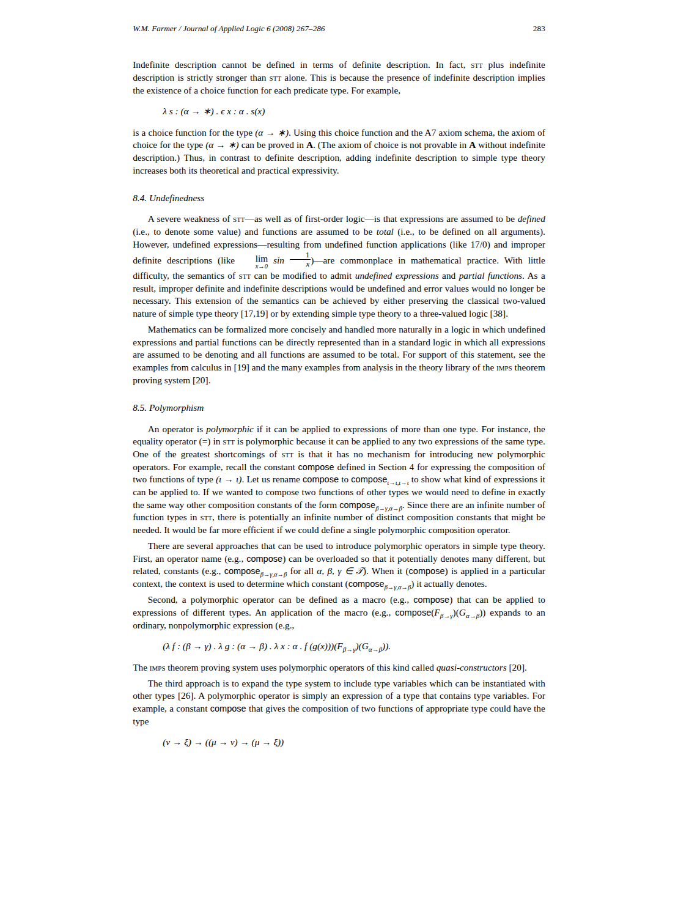W.M. Farmer / Journal of Applied Logic 6 (2008) 267–286 283
Indefinite description cannot be defined in terms of definite description. In fact, stt plus indefinite description is strictly stronger than stt alone. This is because the presence of indefinite description implies the existence of a choice function for each predicate type. For example,
λ s : (α → ∗) . ϵ x : α . s(x)
is a choice function for the type (α → ∗). Using this choice function and the A7 axiom schema, the axiom of choice for the type (α → ∗) can be proved in A. (The axiom of choice is not provable in A without indefinite description.) Thus, in contrast to definite description, adding indefinite description to simple type theory increases both its theoretical and practical expressivity.
8.4. Undefinedness
A severe weakness of stt—as well as of first-order logic—is that expressions are assumed to be defined (i.e., to denote some value) and functions are assumed to be total (i.e., to be defined on all arguments). However, undefined expressions—resulting from undefined function applications (like 17/0) and improper definite descriptions (like lim x→0 sin 1 x)—are commonplace in mathematical practice. With little difficulty, the semantics of stt can be modified to admit undefined expressions and partial functions. As a result, improper definite and indefinite descriptions would be undefined and error values would no longer be necessary. This extension of the semantics can be achieved by either preserving the classical two-valued nature of simple type theory [17,19] or by extending simple type theory to a three-valued logic [38].
Mathematics can be formalized more concisely and handled more naturally in a logic in which undefined expressions and partial functions can be directly represented than in a standard logic in which all expressions are assumed to be denoting and all functions are assumed to be total. For support of this statement, see the examples from calculus in [19] and the many examples from analysis in the theory library of the imps theorem proving system [20].
8.5. Polymorphism
An operator is polymorphic if it can be applied to expressions of more than one type. For instance, the equality operator (=) in stt is polymorphic because it can be applied to any two expressions of the same type. One of the greatest shortcomings of stt is that it has no mechanism for introducing new polymorphic operators. For example, recall the constant compose defined in Section 4 for expressing the composition of two functions of type (ι → ι). Let us rename compose to composeι→ι,ι→ι to show what kind of expressions it can be applied to. If we wanted to compose two functions of other types we would need to define in exactly the same way other composition constants of the form composeβ→γ,α→β. Since there are an infinite number of function types in stt, there is potentially an infinite number of distinct composition constants that might be needed. It would be far more efficient if we could define a single polymorphic composition operator.
There are several approaches that can be used to introduce polymorphic operators in simple type theory. First, an operator name (e.g., compose) can be overloaded so that it potentially denotes many different, but related, constants (e.g., composeβ→γ,α→β for all α, β, γ ∈ 𝒯). When it (compose) is applied in a particular context, the context is used to determine which constant (composeβ→γ,α→β) it actually denotes.
Second, a polymorphic operator can be defined as a macro (e.g., compose) that can be applied to expressions of different types. An application of the macro (e.g., compose(Fβ→γ)(Gα→β)) expands to an ordinary, nonpolymorphic expression (e.g.,
(λ f : (β → γ) . λ g : (α → β) . λ x : α . f (g(x)))(Fβ→γ)(Gα→β)).
The imps theorem proving system uses polymorphic operators of this kind called quasi-constructors [20].
The third approach is to expand the type system to include type variables which can be instantiated with other types [26]. A polymorphic operator is simply an expression of a type that contains type variables. For example, a constant compose that gives the composition of two functions of appropriate type could have the type
(ν → ξ) → ((μ → ν) → (μ → ξ))